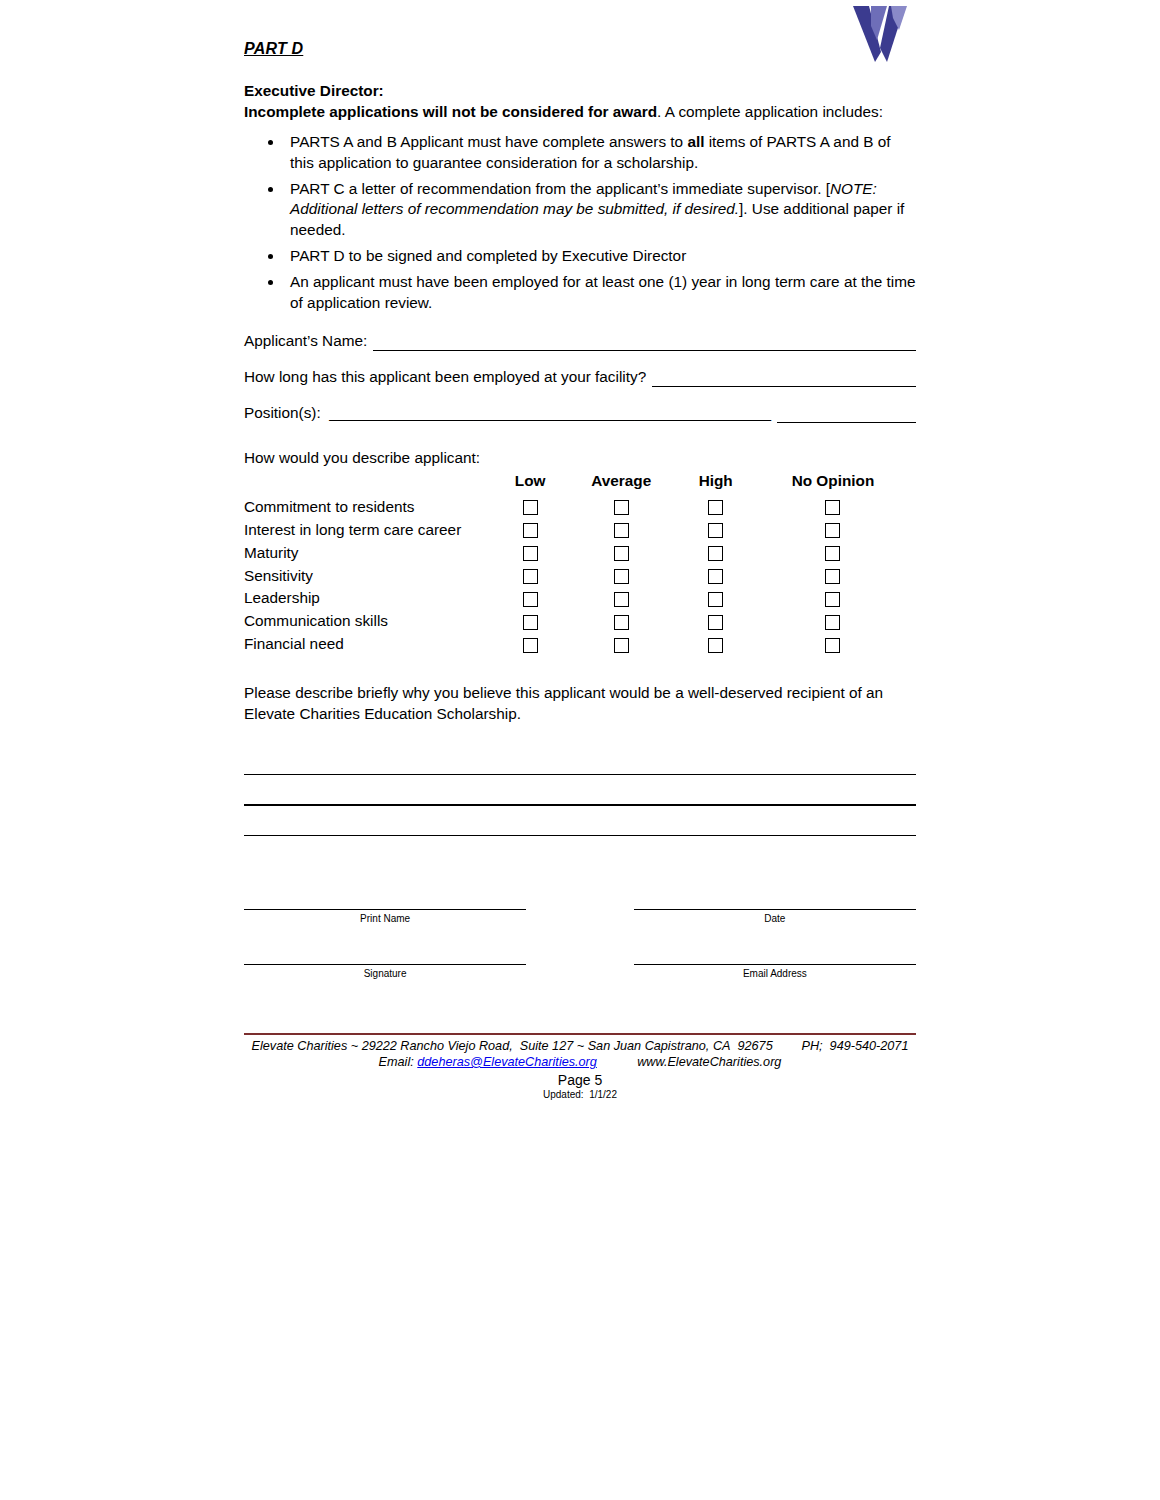PART D
Executive Director:
Incomplete applications will not be considered for award. A complete application includes:
PARTS A and B Applicant must have complete answers to all items of PARTS A and B of this application to guarantee consideration for a scholarship.
PART C a letter of recommendation from the applicant’s immediate supervisor. [NOTE: Additional letters of recommendation may be submitted, if desired.]. Use additional paper if needed.
PART D to be signed and completed by Executive Director
An applicant must have been employed for at least one (1) year in long term care at the time of application review.
Applicant’s Name:
How long has this applicant been employed at your facility?
Position(s): _______________________________________________________
How would you describe applicant:
| | Low | Average | High | No Opinion |
| --- | --- | --- | --- | --- |
| Commitment to residents | | | | |
| Interest in long term care career | | | | |
| Maturity | | | | |
| Sensitivity | | | | |
| Leadership | | | | |
| Communication skills | | | | |
| Financial need | | | | |
Please describe briefly why you believe this applicant would be a well-deserved recipient of an Elevate Charities Education Scholarship.
| Print Name | | Date |
| Signature | | Email Address |
Elevate Charities ~ 29222 Rancho Viejo Road, Suite 127 ~ San Juan Capistrano, CA 92675 PH; 949-540-2071
Email: ddeheras@ElevateCharities.org www.ElevateCharities.org
Page 5
Updated: 1/1/22